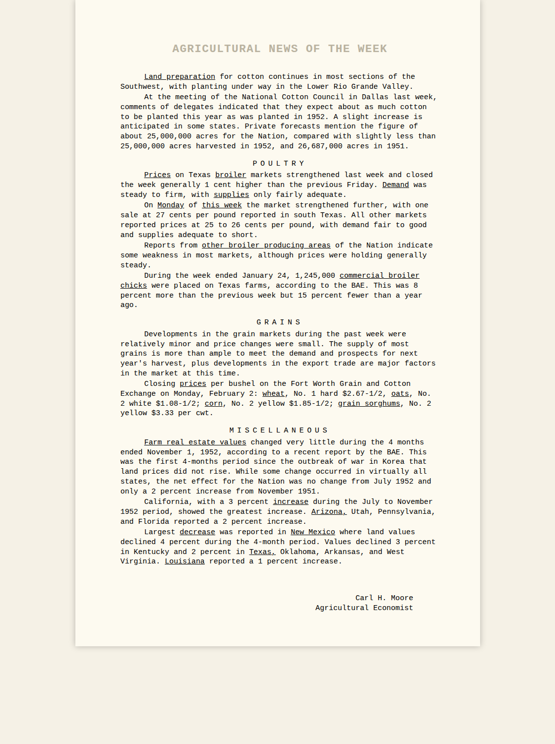AGRICULTURAL NEWS OF THE WEEK
Land preparation for cotton continues in most sections of the Southwest, with planting under way in the Lower Rio Grande Valley.
At the meeting of the National Cotton Council in Dallas last week, comments of delegates indicated that they expect about as much cotton to be planted this year as was planted in 1952. A slight increase is anticipated in some states. Private forecasts mention the figure of about 25,000,000 acres for the Nation, compared with slightly less than 25,000,000 acres harvested in 1952, and 26,687,000 acres in 1951.
POULTRY
Prices on Texas broiler markets strengthened last week and closed the week generally 1 cent higher than the previous Friday. Demand was steady to firm, with supplies only fairly adequate.
On Monday of this week the market strengthened further, with one sale at 27 cents per pound reported in south Texas. All other markets reported prices at 25 to 26 cents per pound, with demand fair to good and supplies adequate to short.
Reports from other broiler producing areas of the Nation indicate some weakness in most markets, although prices were holding generally steady.
During the week ended January 24, 1,245,000 commercial broiler chicks were placed on Texas farms, according to the BAE. This was 8 percent more than the previous week but 15 percent fewer than a year ago.
GRAINS
Developments in the grain markets during the past week were relatively minor and price changes were small. The supply of most grains is more than ample to meet the demand and prospects for next year's harvest, plus developments in the export trade are major factors in the market at this time.
Closing prices per bushel on the Fort Worth Grain and Cotton Exchange on Monday, February 2: wheat, No. 1 hard $2.67-1/2, oats, No. 2 white $1.08-1/2; corn, No. 2 yellow $1.85-1/2; grain sorghums, No. 2 yellow $3.33 per cwt.
MISCELLANEOUS
Farm real estate values changed very little during the 4 months ended November 1, 1952, according to a recent report by the BAE. This was the first 4-months period since the outbreak of war in Korea that land prices did not rise. While some change occurred in virtually all states, the net effect for the Nation was no change from July 1952 and only a 2 percent increase from November 1951.
California, with a 3 percent increase during the July to November 1952 period, showed the greatest increase. Arizona, Utah, Pennsylvania, and Florida reported a 2 percent increase.
Largest decrease was reported in New Mexico where land values declined 4 percent during the 4-month period. Values declined 3 percent in Kentucky and 2 percent in Texas, Oklahoma, Arkansas, and West Virginia. Louisiana reported a 1 percent increase.
Carl H. Moore
Agricultural Economist